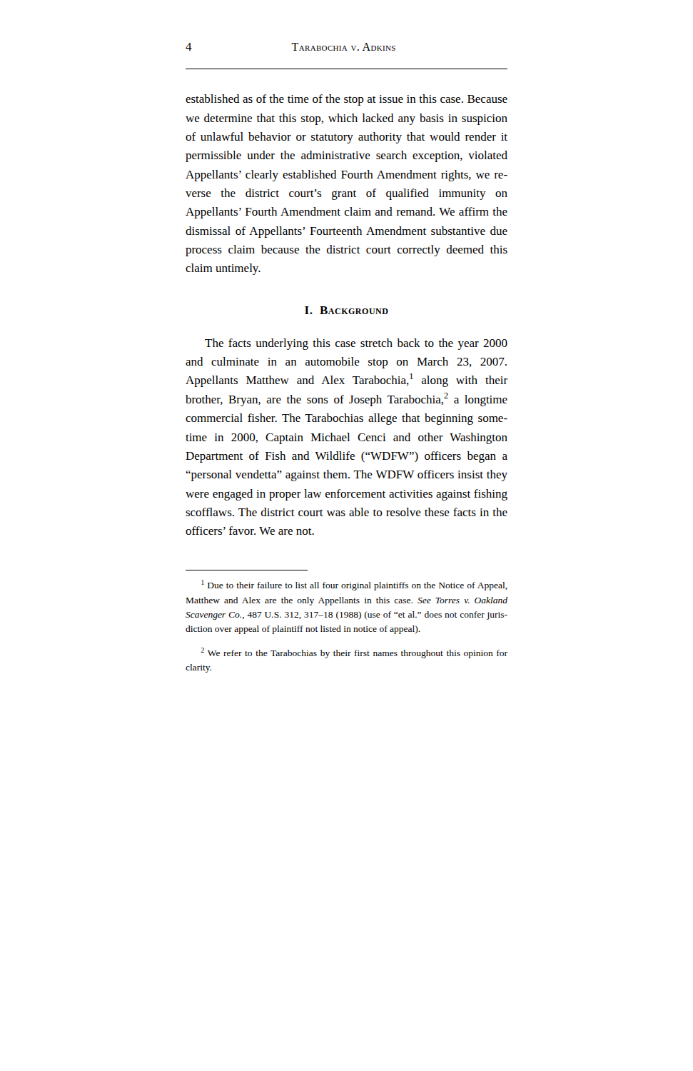4 Tarabochia v. Adkins
established as of the time of the stop at issue in this case. Because we determine that this stop, which lacked any basis in suspicion of unlawful behavior or statutory authority that would render it permissible under the administrative search exception, violated Appellants’ clearly established Fourth Amendment rights, we reverse the district court’s grant of qualified immunity on Appellants’ Fourth Amendment claim and remand. We affirm the dismissal of Appellants’ Fourteenth Amendment substantive due process claim because the district court correctly deemed this claim untimely.
I. Background
The facts underlying this case stretch back to the year 2000 and culminate in an automobile stop on March 23, 2007. Appellants Matthew and Alex Tarabochia,1 along with their brother, Bryan, are the sons of Joseph Tarabochia,2 a longtime commercial fisher. The Tarabochias allege that beginning sometime in 2000, Captain Michael Cenci and other Washington Department of Fish and Wildlife (“WDFW”) officers began a “personal vendetta” against them. The WDFW officers insist they were engaged in proper law enforcement activities against fishing scofflaws. The district court was able to resolve these facts in the officers’ favor. We are not.
1 Due to their failure to list all four original plaintiffs on the Notice of Appeal, Matthew and Alex are the only Appellants in this case. See Torres v. Oakland Scavenger Co., 487 U.S. 312, 317–18 (1988) (use of “et al.” does not confer jurisdiction over appeal of plaintiff not listed in notice of appeal).
2 We refer to the Tarabochias by their first names throughout this opinion for clarity.